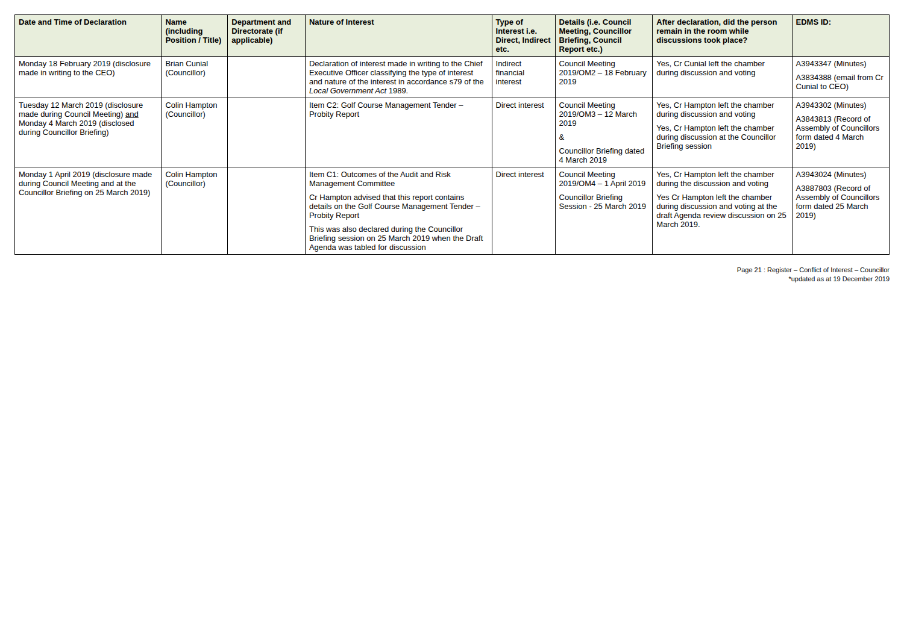| Date and Time of Declaration | Name (including Position / Title) | Department and Directorate (if applicable) | Nature of Interest | Type of Interest i.e. Direct, Indirect etc. | Details (i.e. Council Meeting, Councillor Briefing, Council Report etc.) | After declaration, did the person remain in the room while discussions took place? | EDMS ID: |
| --- | --- | --- | --- | --- | --- | --- | --- |
| Monday 18 February 2019 (disclosure made in writing to the CEO) | Brian Cunial (Councillor) | | Declaration of interest made in writing to the Chief Executive Officer classifying the type of interest and nature of the interest in accordance s79 of the Local Government Act 1989. | Indirect financial interest | Council Meeting 2019/OM2 – 18 February 2019 | Yes, Cr Cunial left the chamber during discussion and voting | A3943347 (Minutes) A3834388 (email from Cr Cunial to CEO) |
| Tuesday 12 March 2019 (disclosure made during Council Meeting) and Monday 4 March 2019 (disclosed during Councillor Briefing) | Colin Hampton (Councillor) | | Item C2: Golf Course Management Tender – Probity Report | Direct interest | Council Meeting 2019/OM3 – 12 March 2019 & Councillor Briefing dated 4 March 2019 | Yes, Cr Hampton left the chamber during discussion and voting Yes, Cr Hampton left the chamber during discussion at the Councillor Briefing session | A3943302 (Minutes) A3843813 (Record of Assembly of Councillors form dated 4 March 2019) |
| Monday 1 April 2019 (disclosure made during Council Meeting and at the Councillor Briefing on 25 March 2019) | Colin Hampton (Councillor) | | Item C1: Outcomes of the Audit and Risk Management Committee Cr Hampton advised that this report contains details on the Golf Course Management Tender – Probity Report This was also declared during the Councillor Briefing session on 25 March 2019 when the Draft Agenda was tabled for discussion | Direct interest | Council Meeting 2019/OM4 – 1 April 2019 Councillor Briefing Session - 25 March 2019 | Yes, Cr Hampton left the chamber during the discussion and voting Yes Cr Hampton left the chamber during discussion and voting at the draft Agenda review discussion on 25 March 2019. | A3943024 (Minutes) A3887803 (Record of Assembly of Councillors form dated 25 March 2019) |
Page 21 : Register – Conflict of Interest – Councillor
*updated as at 19 December 2019